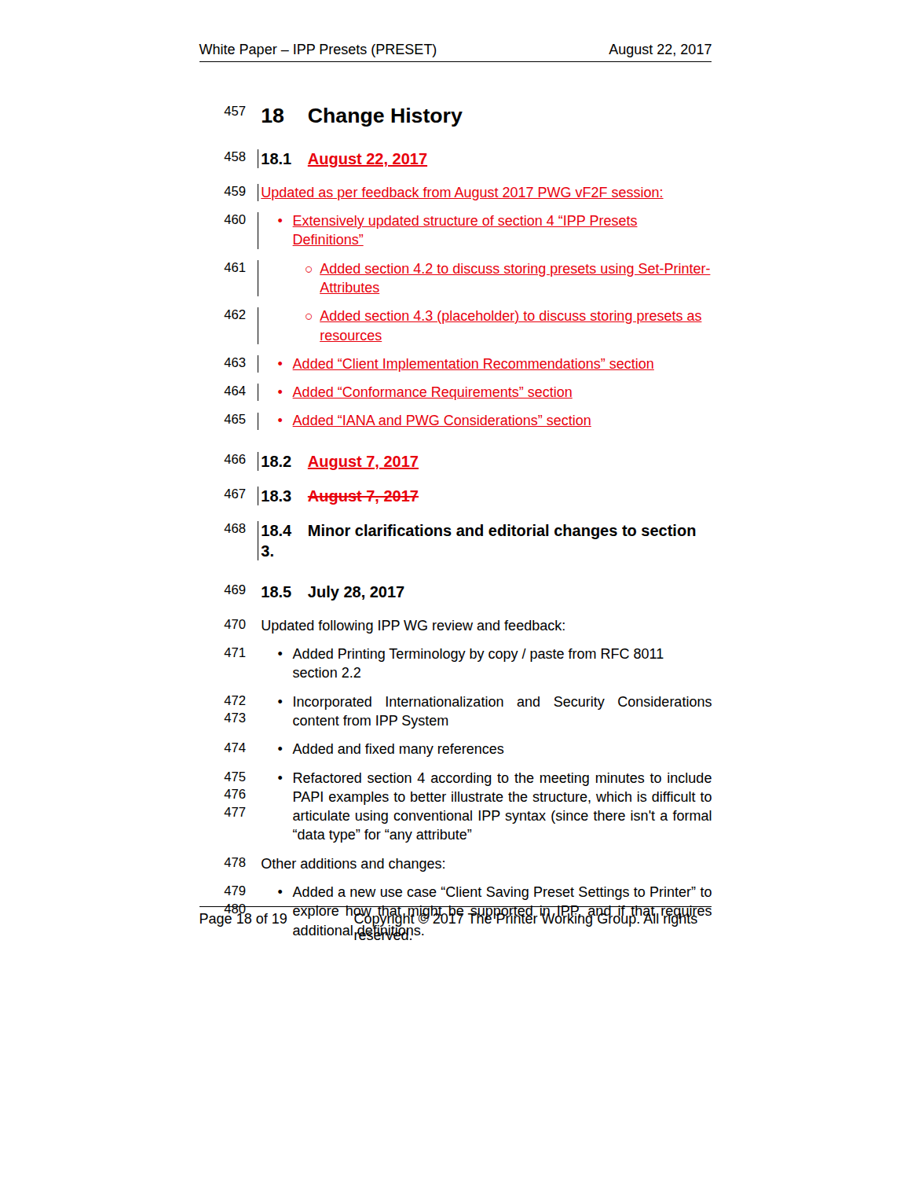White Paper – IPP Presets (PRESET)
August 22, 2017
457
18 Change History
458
18.1 August 22, 2017
459
Updated as per feedback from August 2017 PWG vF2F session:
460
•
Extensively updated structure of section 4 “IPP Presets Definitions”
461
○
Added section 4.2 to discuss storing presets using Set-Printer-Attributes
462
○
Added section 4.3 (placeholder) to discuss storing presets as resources
463
•
Added “Client Implementation Recommendations” section
464
•
Added “Conformance Requirements” section
465
•
Added “IANA and PWG Considerations” section
466
18.2 August 7, 2017
467
18.3 August 7, 2017
468
18.4 Minor clarifications and editorial changes to section 3.
469
18.5 July 28, 2017
470
Updated following IPP WG review and feedback:
471
•
Added Printing Terminology by copy / paste from RFC 8011 section 2.2
472473
•
Incorporated Internationalization and Security Considerations content from IPP System
474
•
Added and fixed many references
475476477
•
Refactored section 4 according to the meeting minutes to include PAPI examples to better illustrate the structure, which is difficult to articulate using conventional IPP syntax (since there isn't a formal “data type” for “any attribute”
478
Other additions and changes:
479480
•
Added a new use case “Client Saving Preset Settings to Printer” to explore how that might be supported in IPP, and if that requires additional definitions.
Page 18 of 19
Copyright © 2017 The Printer Working Group. All rights reserved.